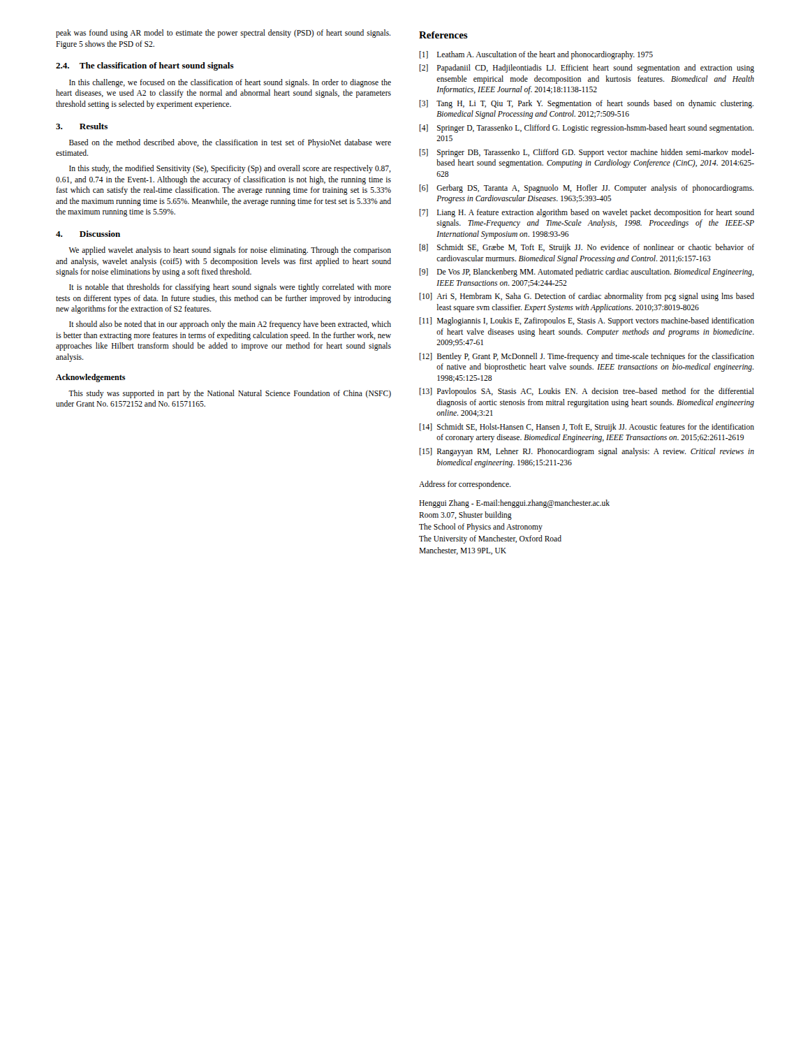peak was found using AR model to estimate the power spectral density (PSD) of heart sound signals. Figure 5 shows the PSD of S2.
2.4. The classification of heart sound signals
In this challenge, we focused on the classification of heart sound signals. In order to diagnose the heart diseases, we used A2 to classify the normal and abnormal heart sound signals, the parameters threshold setting is selected by experiment experience.
3. Results
Based on the method described above, the classification in test set of PhysioNet database were estimated.
In this study, the modified Sensitivity (Se), Specificity (Sp) and overall score are respectively 0.87, 0.61, and 0.74 in the Event-1. Although the accuracy of classification is not high, the running time is fast which can satisfy the real-time classification. The average running time for training set is 5.33% and the maximum running time is 5.65%. Meanwhile, the average running time for test set is 5.33% and the maximum running time is 5.59%.
4. Discussion
We applied wavelet analysis to heart sound signals for noise eliminating. Through the comparison and analysis, wavelet analysis (coif5) with 5 decomposition levels was first applied to heart sound signals for noise eliminations by using a soft fixed threshold.
It is notable that thresholds for classifying heart sound signals were tightly correlated with more tests on different types of data. In future studies, this method can be further improved by introducing new algorithms for the extraction of S2 features.
It should also be noted that in our approach only the main A2 frequency have been extracted, which is better than extracting more features in terms of expediting calculation speed. In the further work, new approaches like Hilbert transform should be added to improve our method for heart sound signals analysis.
Acknowledgements
This study was supported in part by the National Natural Science Foundation of China (NSFC) under Grant No. 61572152 and No. 61571165.
References
[1] Leatham A. Auscultation of the heart and phonocardiography. 1975
[2] Papadaniil CD, Hadjileontiadis LJ. Efficient heart sound segmentation and extraction using ensemble empirical mode decomposition and kurtosis features. Biomedical and Health Informatics, IEEE Journal of. 2014;18:1138-1152
[3] Tang H, Li T, Qiu T, Park Y. Segmentation of heart sounds based on dynamic clustering. Biomedical Signal Processing and Control. 2012;7:509-516
[4] Springer D, Tarassenko L, Clifford G. Logistic regression-hsmm-based heart sound segmentation. 2015
[5] Springer DB, Tarassenko L, Clifford GD. Support vector machine hidden semi-markov model-based heart sound segmentation. Computing in Cardiology Conference (CinC), 2014. 2014:625-628
[6] Gerbarg DS, Taranta A, Spagnuolo M, Hofler JJ. Computer analysis of phonocardiograms. Progress in Cardiovascular Diseases. 1963;5:393-405
[7] Liang H. A feature extraction algorithm based on wavelet packet decomposition for heart sound signals. Time-Frequency and Time-Scale Analysis, 1998. Proceedings of the IEEE-SP International Symposium on. 1998:93-96
[8] Schmidt SE, Græbe M, Toft E, Struijk JJ. No evidence of nonlinear or chaotic behavior of cardiovascular murmurs. Biomedical Signal Processing and Control. 2011;6:157-163
[9] De Vos JP, Blanckenberg MM. Automated pediatric cardiac auscultation. Biomedical Engineering, IEEE Transactions on. 2007;54:244-252
[10] Ari S, Hembram K, Saha G. Detection of cardiac abnormality from pcg signal using lms based least square svm classifier. Expert Systems with Applications. 2010;37:8019-8026
[11] Maglogiannis I, Loukis E, Zafiropoulos E, Stasis A. Support vectors machine-based identification of heart valve diseases using heart sounds. Computer methods and programs in biomedicine. 2009;95:47-61
[12] Bentley P, Grant P, McDonnell J. Time-frequency and time-scale techniques for the classification of native and bioprosthetic heart valve sounds. IEEE transactions on bio-medical engineering. 1998;45:125-128
[13] Pavlopoulos SA, Stasis AC, Loukis EN. A decision tree–based method for the differential diagnosis of aortic stenosis from mitral regurgitation using heart sounds. Biomedical engineering online. 2004;3:21
[14] Schmidt SE, Holst-Hansen C, Hansen J, Toft E, Struijk JJ. Acoustic features for the identification of coronary artery disease. Biomedical Engineering, IEEE Transactions on. 2015;62:2611-2619
[15] Rangayyan RM, Lehner RJ. Phonocardiogram signal analysis: A review. Critical reviews in biomedical engineering. 1986;15:211-236
Address for correspondence.
Henggui Zhang - E-mail:henggui.zhang@manchester.ac.uk
Room 3.07, Shuster building
The School of Physics and Astronomy
The University of Manchester, Oxford Road
Manchester, M13 9PL, UK